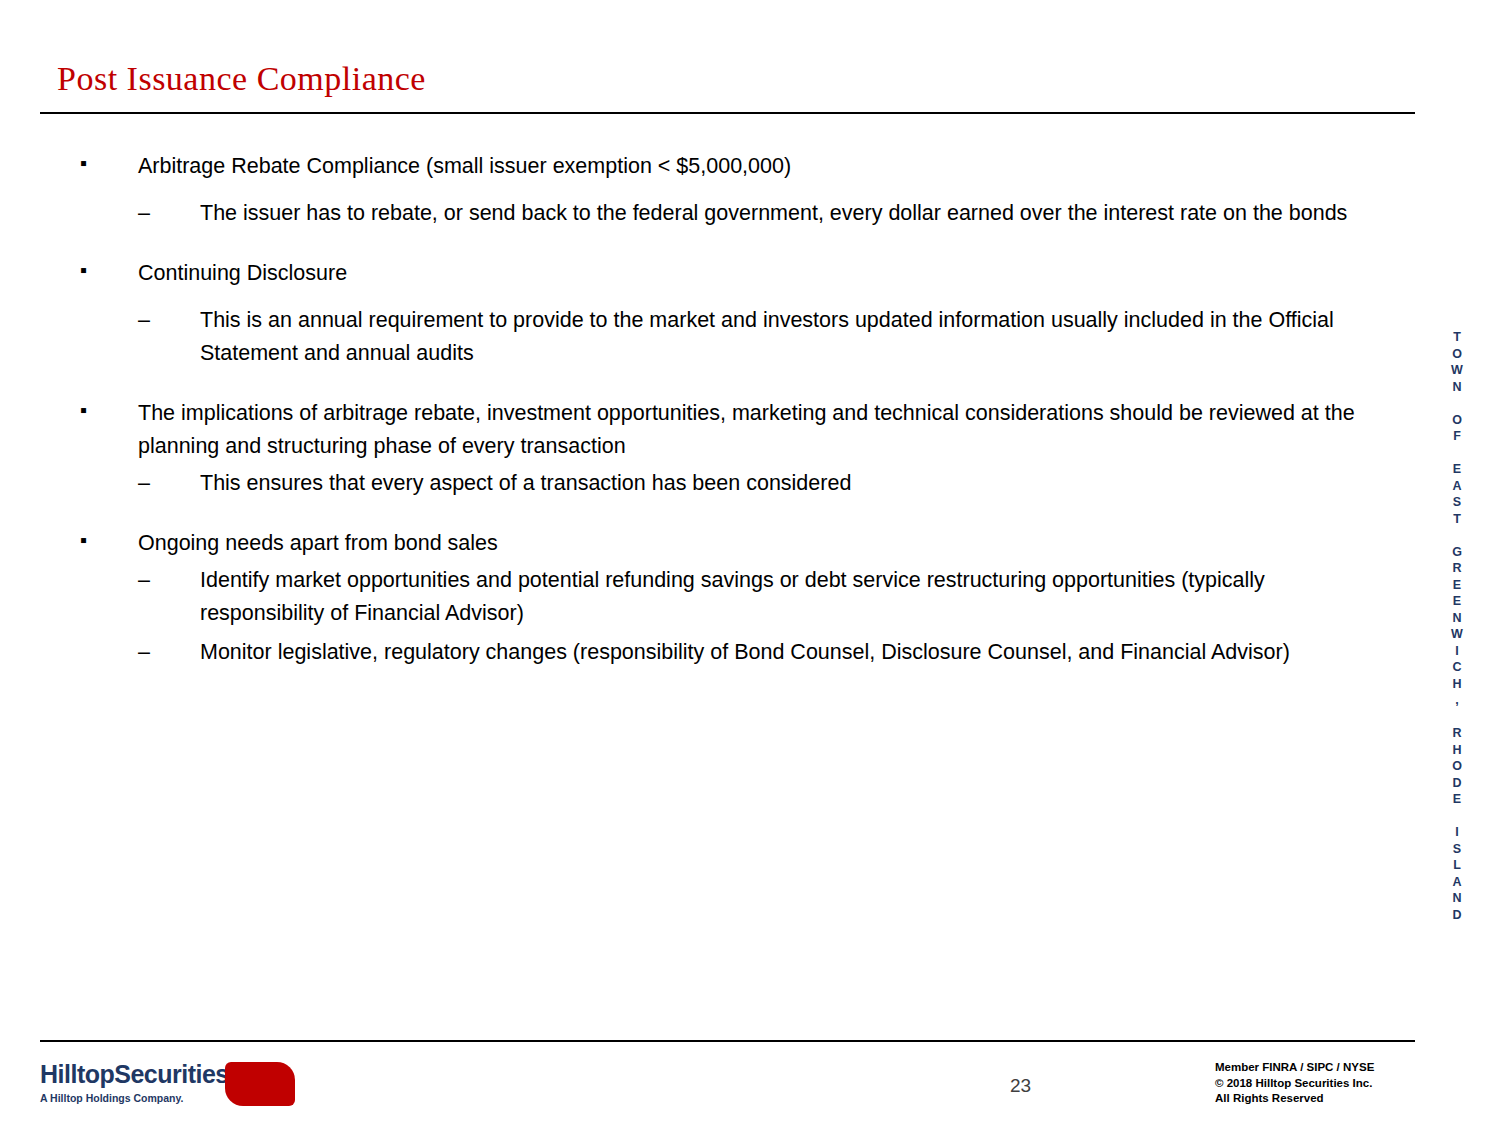Post Issuance Compliance
Arbitrage Rebate Compliance (small issuer exemption < $5,000,000)
The issuer has to rebate, or send back to the federal government, every dollar earned over the interest rate on the bonds
Continuing Disclosure
This is an annual requirement to provide to the market and investors updated information usually included in the Official Statement and annual audits
The implications of arbitrage rebate, investment opportunities, marketing and technical considerations should be reviewed at the planning and structuring phase of every transaction
This ensures that every aspect of a transaction has been considered
Ongoing needs apart from bond sales
Identify market opportunities and potential refunding savings or debt service restructuring opportunities (typically responsibility of Financial Advisor)
Monitor legislative, regulatory changes (responsibility of Bond Counsel, Disclosure Counsel, and Financial Advisor)
TOWN OF EAST GREENWICH, RHODE ISLAND
HilltopSecurities
A Hilltop Holdings Company.
23
Member FINRA / SIPC / NYSE
© 2018 Hilltop Securities Inc.
All Rights Reserved